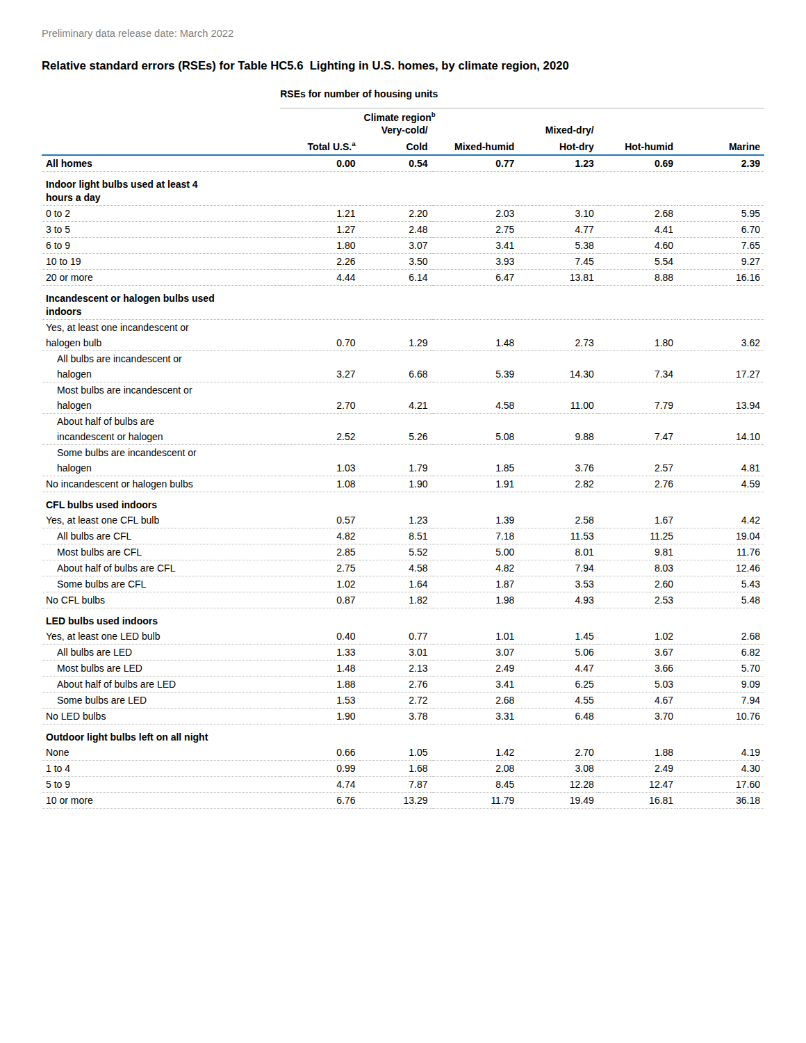Preliminary data release date: March 2022
Relative standard errors (RSEs) for Table HC5.6 Lighting in U.S. homes, by climate region, 2020
| RSEs for number of housing units |
| | | Climate region b |
| | | Very-cold/ | | Mixed-dry/ | | |
| | Total U.S. a | Cold | Mixed-humid | Hot-dry | Hot-humid | Marine |
| All homes | 0.00 | 0.54 | 0.77 | 1.23 | 0.69 | 2.39 |
| Indoor light bulbs used at least 4 |
| hours a day |
| 0 to 2 | 1.21 | 2.20 | 2.03 | 3.10 | 2.68 | 5.95 |
| 3 to 5 | 1.27 | 2.48 | 2.75 | 4.77 | 4.41 | 6.70 |
| 6 to 9 | 1.80 | 3.07 | 3.41 | 5.38 | 4.60 | 7.65 |
| 10 to 19 | 2.26 | 3.50 | 3.93 | 7.45 | 5.54 | 9.27 |
| 20 or more | 4.44 | 6.14 | 6.47 | 13.81 | 8.88 | 16.16 |
| Incandescent or halogen bulbs used |
| indoors |
| Yes, at least one incandescent or | | | | | | |
| halogen bulb | 0.70 | 1.29 | 1.48 | 2.73 | 1.80 | 3.62 |
| All bulbs are incandescent or | | | | | | |
| halogen | 3.27 | 6.68 | 5.39 | 14.30 | 7.34 | 17.27 |
| Most bulbs are incandescent or | | | | | | |
| halogen | 2.70 | 4.21 | 4.58 | 11.00 | 7.79 | 13.94 |
| About half of bulbs are | | | | | | |
| incandescent or halogen | 2.52 | 5.26 | 5.08 | 9.88 | 7.47 | 14.10 |
| Some bulbs are incandescent or | | | | | | |
| halogen | 1.03 | 1.79 | 1.85 | 3.76 | 2.57 | 4.81 |
| No incandescent or halogen bulbs | 1.08 | 1.90 | 1.91 | 2.82 | 2.76 | 4.59 |
| CFL bulbs used indoors |
| Yes, at least one CFL bulb | 0.57 | 1.23 | 1.39 | 2.58 | 1.67 | 4.42 |
| All bulbs are CFL | 4.82 | 8.51 | 7.18 | 11.53 | 11.25 | 19.04 |
| Most bulbs are CFL | 2.85 | 5.52 | 5.00 | 8.01 | 9.81 | 11.76 |
| About half of bulbs are CFL | 2.75 | 4.58 | 4.82 | 7.94 | 8.03 | 12.46 |
| Some bulbs are CFL | 1.02 | 1.64 | 1.87 | 3.53 | 2.60 | 5.43 |
| No CFL bulbs | 0.87 | 1.82 | 1.98 | 4.93 | 2.53 | 5.48 |
| LED bulbs used indoors |
| Yes, at least one LED bulb | 0.40 | 0.77 | 1.01 | 1.45 | 1.02 | 2.68 |
| All bulbs are LED | 1.33 | 3.01 | 3.07 | 5.06 | 3.67 | 6.82 |
| Most bulbs are LED | 1.48 | 2.13 | 2.49 | 4.47 | 3.66 | 5.70 |
| About half of bulbs are LED | 1.88 | 2.76 | 3.41 | 6.25 | 5.03 | 9.09 |
| Some bulbs are LED | 1.53 | 2.72 | 2.68 | 4.55 | 4.67 | 7.94 |
| No LED bulbs | 1.90 | 3.78 | 3.31 | 6.48 | 3.70 | 10.76 |
| Outdoor light bulbs left on all night |
| None | 0.66 | 1.05 | 1.42 | 2.70 | 1.88 | 4.19 |
| 1 to 4 | 0.99 | 1.68 | 2.08 | 3.08 | 2.49 | 4.30 |
| 5 to 9 | 4.74 | 7.87 | 8.45 | 12.28 | 12.47 | 17.60 |
| 10 or more | 6.76 | 13.29 | 11.79 | 19.49 | 16.81 | 36.18 |